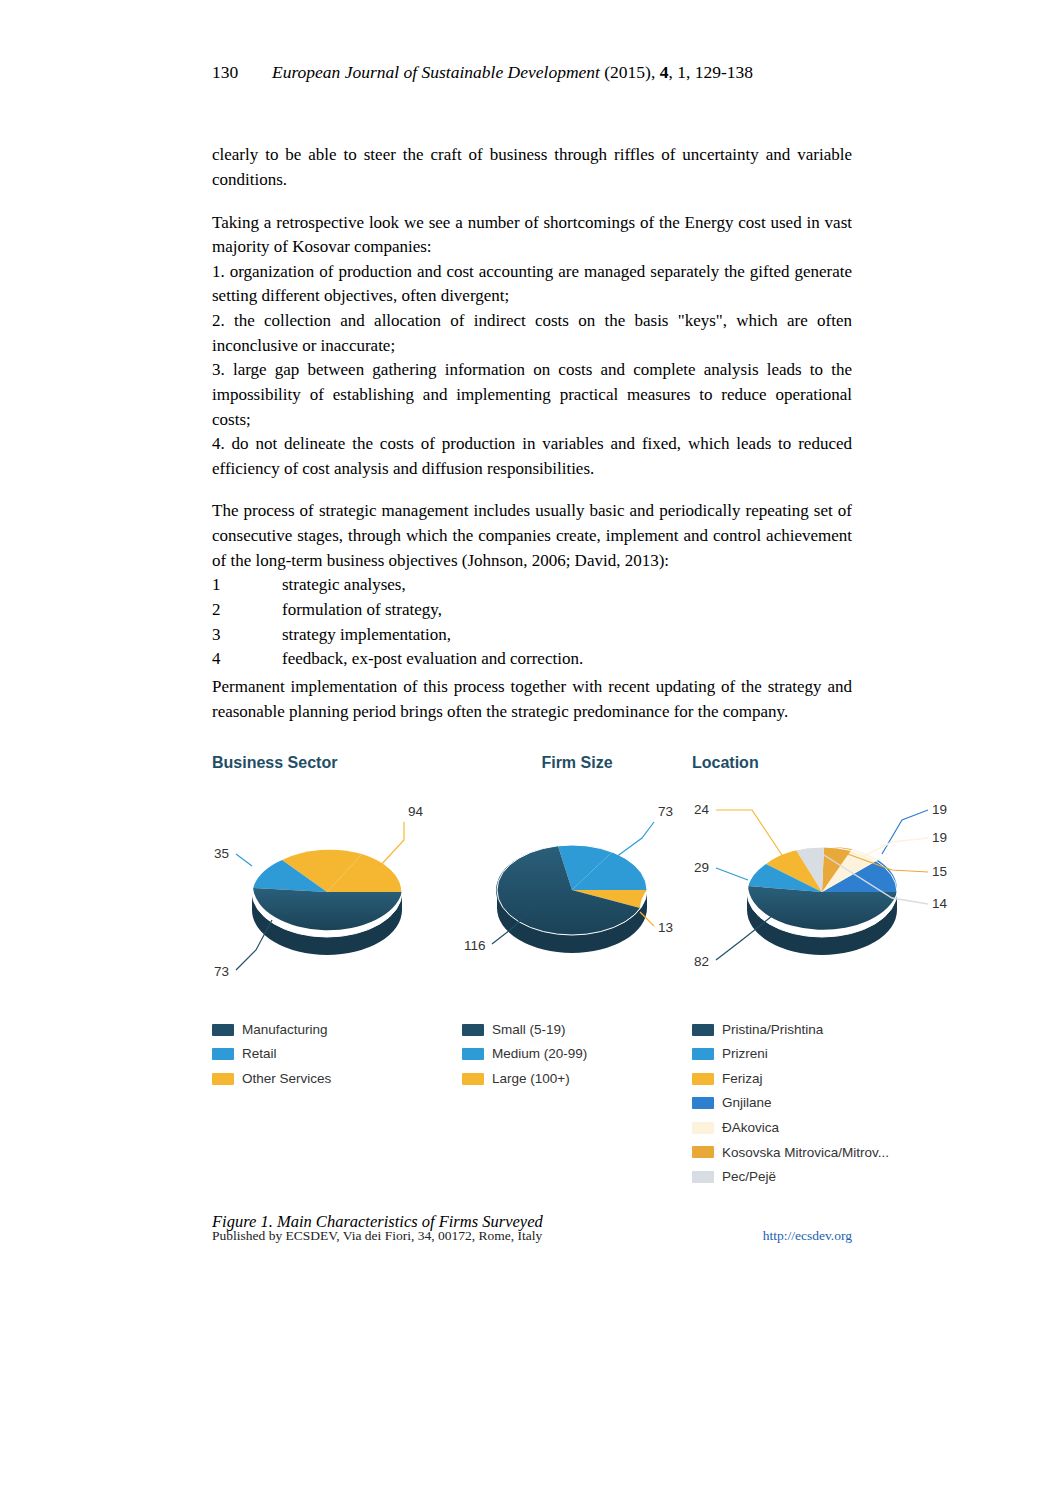130
European Journal of Sustainable Development (2015), 4, 1, 129-138
clearly to be able to steer the craft of business through riffles of uncertainty and variable conditions.
Taking a retrospective look we see a number of shortcomings of the Energy cost used in vast majority of Kosovar companies:
1. organization of production and cost accounting are managed separately the gifted generate setting different objectives, often divergent;
2. the collection and allocation of indirect costs on the basis "keys", which are often inconclusive or inaccurate;
3. large gap between gathering information on costs and complete analysis leads to the impossibility of establishing and implementing practical measures to reduce operational costs;
4. do not delineate the costs of production in variables and fixed, which leads to reduced efficiency of cost analysis and diffusion responsibilities.
The process of strategic management includes usually basic and periodically repeating set of consecutive stages, through which the companies create, implement and control achievement of the long-term business objectives (Johnson, 2006; David, 2013):
1
strategic analyses,
2
formulation of strategy,
3
strategy implementation,
4
feedback, ex-post evaluation and correction.
Permanent implementation of this process together with recent updating of the strategy and reasonable planning period brings often the strategic predominance for the company.
Business Sector
94 35 73
Manufacturing
Retail
Other Services
Firm Size
73 13 116
Small (5-19)
Medium (20-99)
Large (100+)
Location
24 29 82 19 19 15 14
Pristina/Prishtina
Prizreni
Ferizaj
Gnjilane
ÐAkovica
Kosovska Mitrovica/Mitrov...
Pec/Pejë
Figure 1. Main Characteristics of Firms Surveyed
Published by ECSDEV, Via dei Fiori, 34, 00172, Rome, Italy
http://ecsdev.org